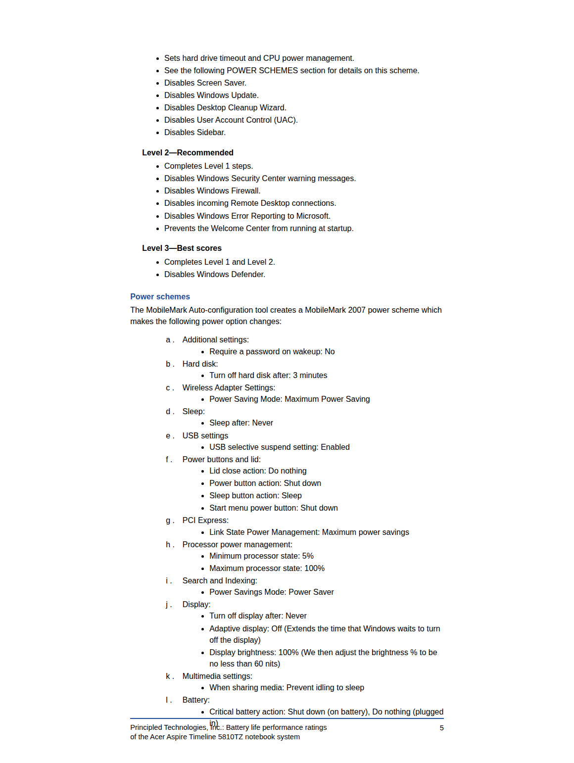Sets hard drive timeout and CPU power management.
See the following POWER SCHEMES section for details on this scheme.
Disables Screen Saver.
Disables Windows Update.
Disables Desktop Cleanup Wizard.
Disables User Account Control (UAC).
Disables Sidebar.
Level 2—Recommended
Completes Level 1 steps.
Disables Windows Security Center warning messages.
Disables Windows Firewall.
Disables incoming Remote Desktop connections.
Disables Windows Error Reporting to Microsoft.
Prevents the Welcome Center from running at startup.
Level 3—Best scores
Completes Level 1 and Level 2.
Disables Windows Defender.
Power schemes
The MobileMark Auto-configuration tool creates a MobileMark 2007 power scheme which makes the following power option changes:
Additional settings:
Require a password on wakeup: No
Hard disk:
Turn off hard disk after: 3 minutes
Wireless Adapter Settings:
Power Saving Mode: Maximum Power Saving
Sleep:
Sleep after: Never
USB settings
USB selective suspend setting: Enabled
Power buttons and lid:
Lid close action: Do nothing
Power button action: Shut down
Sleep button action: Sleep
Start menu power button: Shut down
PCI Express:
Link State Power Management: Maximum power savings
Processor power management:
Minimum processor state: 5%
Maximum processor state: 100%
Search and Indexing:
Power Savings Mode: Power Saver
Display:
Turn off display after: Never
Adaptive display: Off (Extends the time that Windows waits to turn off the display)
Display brightness: 100% (We then adjust the brightness % to be no less than 60 nits)
Multimedia settings:
When sharing media: Prevent idling to sleep
Battery:
Critical battery action: Shut down (on battery), Do nothing (plugged in)
Principled Technologies, Inc.: Battery life performance ratings
of the Acer Aspire Timeline 5810TZ notebook system
5